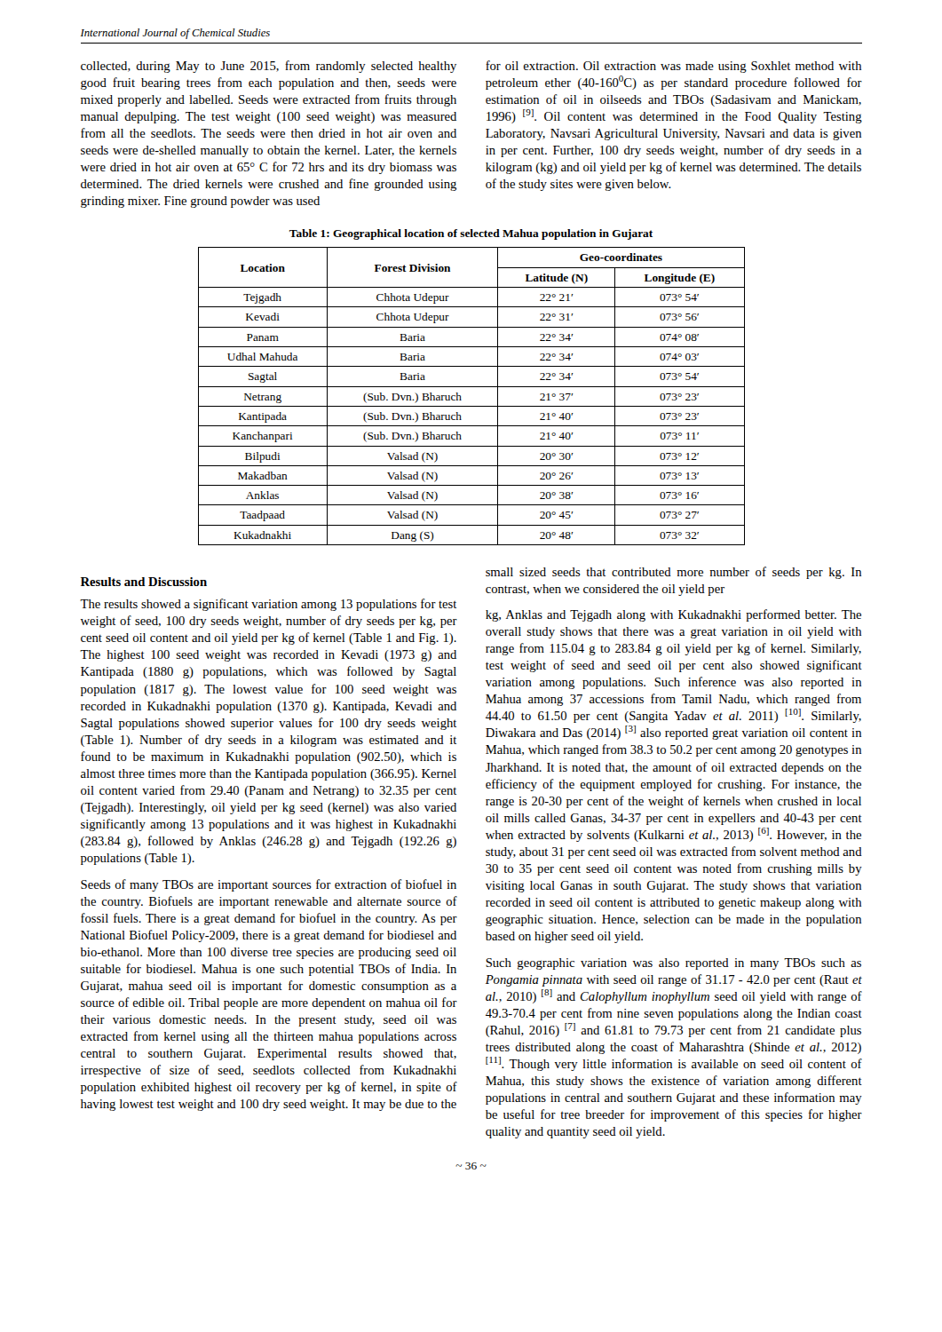International Journal of Chemical Studies
collected, during May to June 2015, from randomly selected healthy good fruit bearing trees from each population and then, seeds were mixed properly and labelled. Seeds were extracted from fruits through manual depulping. The test weight (100 seed weight) was measured from all the seedlots. The seeds were then dried in hot air oven and seeds were de-shelled manually to obtain the kernel. Later, the kernels were dried in hot air oven at 65° C for 72 hrs and its dry biomass was determined. The dried kernels were crushed and fine grounded using grinding mixer. Fine ground powder was used
for oil extraction. Oil extraction was made using Soxhlet method with petroleum ether (40-1600C) as per standard procedure followed for estimation of oil in oilseeds and TBOs (Sadasivam and Manickam, 1996) [9]. Oil content was determined in the Food Quality Testing Laboratory, Navsari Agricultural University, Navsari and data is given in per cent. Further, 100 dry seeds weight, number of dry seeds in a kilogram (kg) and oil yield per kg of kernel was determined. The details of the study sites were given below.
Table 1: Geographical location of selected Mahua population in Gujarat
| Location | Forest Division | Geo-coordinates |
| --- | --- | --- |
| Latitude (N) | Longitude (E) |
| Tejgadh | Chhota Udepur | 22° 21′ | 073° 54′ |
| Kevadi | Chhota Udepur | 22° 31′ | 073° 56′ |
| Panam | Baria | 22° 34′ | 074° 08′ |
| Udhal Mahuda | Baria | 22° 34′ | 074° 03′ |
| Sagtal | Baria | 22° 34′ | 073° 54′ |
| Netrang | (Sub. Dvn.) Bharuch | 21° 37′ | 073° 23′ |
| Kantipada | (Sub. Dvn.) Bharuch | 21° 40′ | 073° 23′ |
| Kanchanpari | (Sub. Dvn.) Bharuch | 21° 40′ | 073° 11′ |
| Bilpudi | Valsad (N) | 20° 30′ | 073° 12′ |
| Makadban | Valsad (N) | 20° 26′ | 073° 13′ |
| Anklas | Valsad (N) | 20° 38′ | 073° 16′ |
| Taadpaad | Valsad (N) | 20° 45′ | 073° 27′ |
| Kukadnakhi | Dang (S) | 20° 48′ | 073° 32′ |
Results and Discussion
The results showed a significant variation among 13 populations for test weight of seed, 100 dry seeds weight, number of dry seeds per kg, per cent seed oil content and oil yield per kg of kernel (Table 1 and Fig. 1). The highest 100 seed weight was recorded in Kevadi (1973 g) and Kantipada (1880 g) populations, which was followed by Sagtal population (1817 g). The lowest value for 100 seed weight was recorded in Kukadnakhi population (1370 g). Kantipada, Kevadi and Sagtal populations showed superior values for 100 dry seeds weight (Table 1). Number of dry seeds in a kilogram was estimated and it found to be maximum in Kukadnakhi population (902.50), which is almost three times more than the Kantipada population (366.95). Kernel oil content varied from 29.40 (Panam and Netrang) to 32.35 per cent (Tejgadh). Interestingly, oil yield per kg seed (kernel) was also varied significantly among 13 populations and it was highest in Kukadnakhi (283.84 g), followed by Anklas (246.28 g) and Tejgadh (192.26 g) populations (Table 1).
Seeds of many TBOs are important sources for extraction of biofuel in the country. Biofuels are important renewable and alternate source of fossil fuels. There is a great demand for biofuel in the country. As per National Biofuel Policy-2009, there is a great demand for biodiesel and bio-ethanol. More than 100 diverse tree species are producing seed oil suitable for biodiesel. Mahua is one such potential TBOs of India. In Gujarat, mahua seed oil is important for domestic consumption as a source of edible oil. Tribal people are more dependent on mahua oil for their various domestic needs. In the present study, seed oil was extracted from kernel using all the thirteen mahua populations across central to southern Gujarat. Experimental results showed that, irrespective of size of seed, seedlots collected from Kukadnakhi population exhibited highest oil recovery per kg of kernel, in spite of having lowest test weight and 100 dry seed weight. It may be due to the small sized seeds that contributed more number of seeds per kg. In contrast, when we considered the oil yield per
kg, Anklas and Tejgadh along with Kukadnakhi performed better. The overall study shows that there was a great variation in oil yield with range from 115.04 g to 283.84 g oil yield per kg of kernel. Similarly, test weight of seed and seed oil per cent also showed significant variation among populations. Such inference was also reported in Mahua among 37 accessions from Tamil Nadu, which ranged from 44.40 to 61.50 per cent (Sangita Yadav et al. 2011) [10]. Similarly, Diwakara and Das (2014) [3] also reported great variation oil content in Mahua, which ranged from 38.3 to 50.2 per cent among 20 genotypes in Jharkhand. It is noted that, the amount of oil extracted depends on the efficiency of the equipment employed for crushing. For instance, the range is 20-30 per cent of the weight of kernels when crushed in local oil mills called Ganas, 34-37 per cent in expellers and 40-43 per cent when extracted by solvents (Kulkarni et al., 2013) [6]. However, in the study, about 31 per cent seed oil was extracted from solvent method and 30 to 35 per cent seed oil content was noted from crushing mills by visiting local Ganas in south Gujarat. The study shows that variation recorded in seed oil content is attributed to genetic makeup along with geographic situation. Hence, selection can be made in the population based on higher seed oil yield.
Such geographic variation was also reported in many TBOs such as Pongamia pinnata with seed oil range of 31.17 - 42.0 per cent (Raut et al., 2010) [8] and Calophyllum inophyllum seed oil yield with range of 49.3-70.4 per cent from nine seven populations along the Indian coast (Rahul, 2016) [7] and 61.81 to 79.73 per cent from 21 candidate plus trees distributed along the coast of Maharashtra (Shinde et al., 2012) [11]. Though very little information is available on seed oil content of Mahua, this study shows the existence of variation among different populations in central and southern Gujarat and these information may be useful for tree breeder for improvement of this species for higher quality and quantity seed oil yield.
~ 36 ~